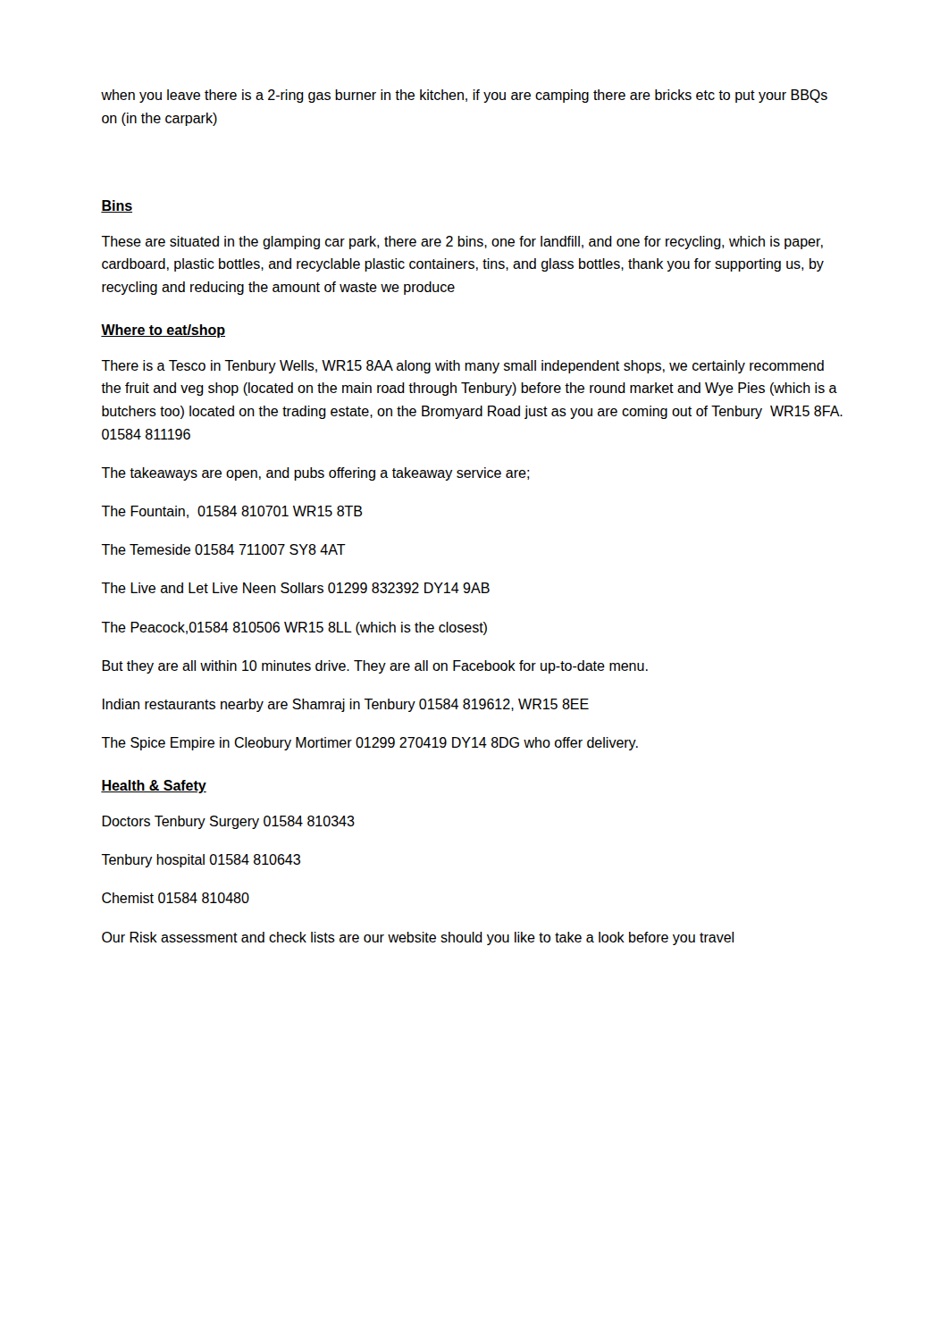when you leave there is a 2-ring gas burner in the kitchen, if you are camping there are bricks etc to put your BBQs on (in the carpark)
Bins
These are situated in the glamping car park, there are 2 bins, one for landfill, and one for recycling, which is paper, cardboard, plastic bottles, and recyclable plastic containers, tins, and glass bottles, thank you for supporting us, by recycling and reducing the amount of waste we produce
Where to eat/shop
There is a Tesco in Tenbury Wells, WR15 8AA along with many small independent shops, we certainly recommend the fruit and veg shop (located on the main road through Tenbury) before the round market and Wye Pies (which is a butchers too) located on the trading estate, on the Bromyard Road just as you are coming out of Tenbury WR15 8FA. 01584 811196
The takeaways are open, and pubs offering a takeaway service are;
The Fountain, 01584 810701 WR15 8TB
The Temeside 01584 711007 SY8 4AT
The Live and Let Live Neen Sollars 01299 832392 DY14 9AB
The Peacock,01584 810506 WR15 8LL (which is the closest)
But they are all within 10 minutes drive. They are all on Facebook for up-to-date menu.
Indian restaurants nearby are Shamraj in Tenbury 01584 819612, WR15 8EE
The Spice Empire in Cleobury Mortimer 01299 270419 DY14 8DG who offer delivery.
Health & Safety
Doctors Tenbury Surgery 01584 810343
Tenbury hospital 01584 810643
Chemist 01584 810480
Our Risk assessment and check lists are our website should you like to take a look before you travel